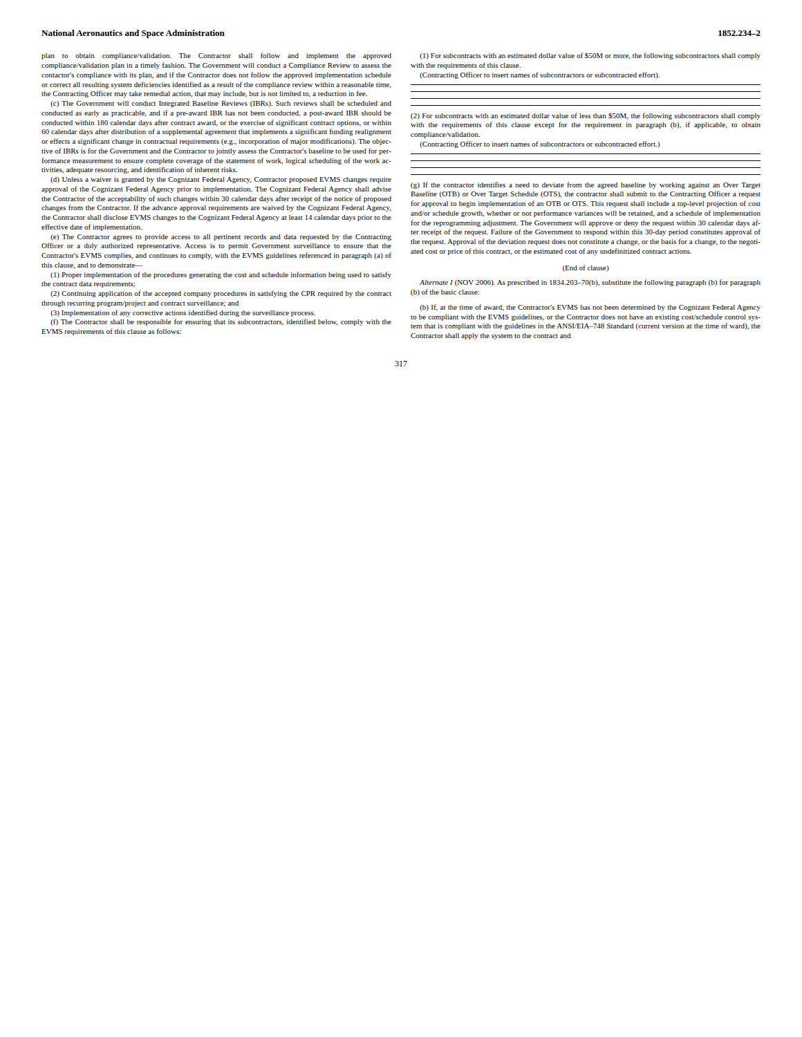National Aeronautics and Space Administration
1852.234–2
plan to obtain compliance/validation. The Contractor shall follow and implement the approved compliance/validation plan in a timely fashion. The Government will conduct a Compliance Review to assess the contactor's compliance with its plan, and if the Contractor does not follow the approved implementation schedule or correct all resulting system deficiencies identified as a result of the compliance review within a reasonable time, the Contracting Officer may take remedial action, that may include, but is not limited to, a reduction in fee.
(c) The Government will conduct Integrated Baseline Reviews (IBRs). Such reviews shall be scheduled and conducted as early as practicable, and if a pre-award IBR has not been conducted, a post-award IBR should be conducted within 180 calendar days after contract award, or the exercise of significant contract options, or within 60 calendar days after distribution of a supplemental agreement that implements a significant funding realignment or effects a significant change in contractual requirements (e.g., incorporation of major modifications). The objective of IBRs is for the Government and the Contractor to jointly assess the Contractor's baseline to be used for performance measurement to ensure complete coverage of the statement of work, logical scheduling of the work activities, adequate resourcing, and identification of inherent risks.
(d) Unless a waiver is granted by the Cognizant Federal Agency, Contractor proposed EVMS changes require approval of the Cognizant Federal Agency prior to implementation. The Cognizant Federal Agency shall advise the Contractor of the acceptability of such changes within 30 calendar days after receipt of the notice of proposed changes from the Contractor. If the advance approval requirements are waived by the Cognizant Federal Agency, the Contractor shall disclose EVMS changes to the Cognizant Federal Agency at least 14 calendar days prior to the effective date of implementation.
(e) The Contractor agrees to provide access to all pertinent records and data requested by the Contracting Officer or a duly authorized representative. Access is to permit Government surveillance to ensure that the Contractor's EVMS complies, and continues to comply, with the EVMS guidelines referenced in paragraph (a) of this clause, and to demonstrate—
(1) Proper implementation of the procedures generating the cost and schedule information being used to satisfy the contract data requirements;
(2) Continuing application of the accepted company procedures in satisfying the CPR required by the contract through recurring program/project and contract surveillance; and
(3) Implementation of any corrective actions identified during the surveillance process.
(f) The Contractor shall be responsible for ensuring that its subcontractors, identified below, comply with the EVMS requirements of this clause as follows:
(1) For subcontracts with an estimated dollar value of $50M or more, the following subcontractors shall comply with the requirements of this clause.
(Contracting Officer to insert names of subcontractors or subcontracted effort).
(2) For subcontracts with an estimated dollar value of less than $50M, the following subcontractors shall comply with the requirements of this clause except for the requirement in paragraph (b), if applicable, to obtain compliance/validation.
(Contracting Officer to insert names of subcontractors or subcontracted effort.)
(g) If the contractor identifies a need to deviate from the agreed baseline by working against an Over Target Baseline (OTB) or Over Target Schedule (OTS), the contractor shall submit to the Contracting Officer a request for approval to begin implementation of an OTB or OTS. This request shall include a top-level projection of cost and/or schedule growth, whether or not performance variances will be retained, and a schedule of implementation for the reprogramming adjustment. The Government will approve or deny the request within 30 calendar days after receipt of the request. Failure of the Government to respond within this 30-day period constitutes approval of the request. Approval of the deviation request does not constitute a change, or the basis for a change, to the negotiated cost or price of this contract, or the estimated cost of any undefinitized contract actions.
(End of clause)
Alternate I (NOV 2006). As prescribed in 1834.203–70(b), substitute the following paragraph (b) for paragraph (b) of the basic clause:
(b) If, at the time of award, the Contractor's EVMS has not been determined by the Cognizant Federal Agency to be compliant with the EVMS guidelines, or the Contractor does not have an existing cost/schedule control system that is compliant with the guidelines in the ANSI/EIA–748 Standard (current version at the time of ward), the Contractor shall apply the system to the contract and
317